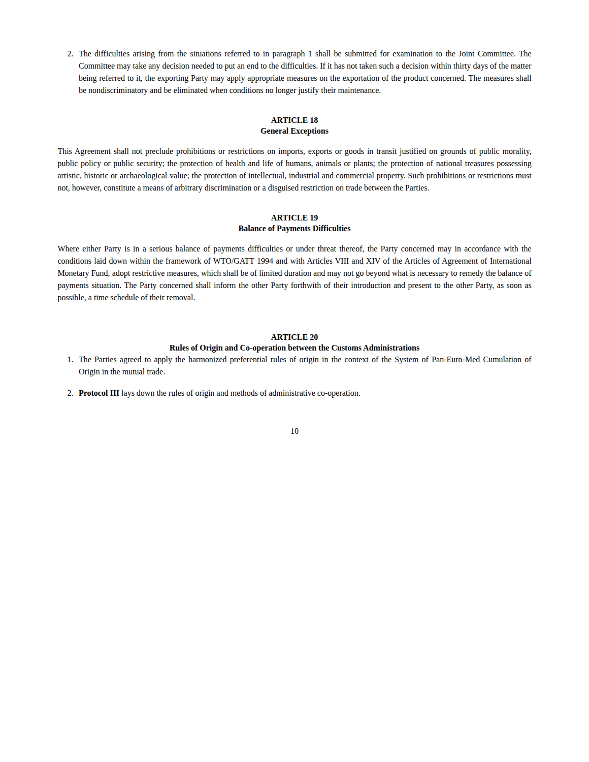The difficulties arising from the situations referred to in paragraph 1 shall be submitted for examination to the Joint Committee. The Committee may take any decision needed to put an end to the difficulties. If it has not taken such a decision within thirty days of the matter being referred to it, the exporting Party may apply appropriate measures on the exportation of the product concerned. The measures shall be nondiscriminatory and be eliminated when conditions no longer justify their maintenance.
ARTICLE 18General Exceptions
This Agreement shall not preclude prohibitions or restrictions on imports, exports or goods in transit justified on grounds of public morality, public policy or public security; the protection of health and life of humans, animals or plants; the protection of national treasures possessing artistic, historic or archaeological value; the protection of intellectual, industrial and commercial property. Such prohibitions or restrictions must not, however, constitute a means of arbitrary discrimination or a disguised restriction on trade between the Parties.
ARTICLE 19Balance of Payments Difficulties
Where either Party is in a serious balance of payments difficulties or under threat thereof, the Party concerned may in accordance with the conditions laid down within the framework of WTO/GATT 1994 and with Articles VIII and XIV of the Articles of Agreement of International Monetary Fund, adopt restrictive measures, which shall be of limited duration and may not go beyond what is necessary to remedy the balance of payments situation. The Party concerned shall inform the other Party forthwith of their introduction and present to the other Party, as soon as possible, a time schedule of their removal.
ARTICLE 20Rules of Origin and Co-operation between the Customs Administrations
The Parties agreed to apply the harmonized preferential rules of origin in the context of the System of Pan-Euro-Med Cumulation of Origin in the mutual trade.
Protocol III lays down the rules of origin and methods of administrative co-operation.
10